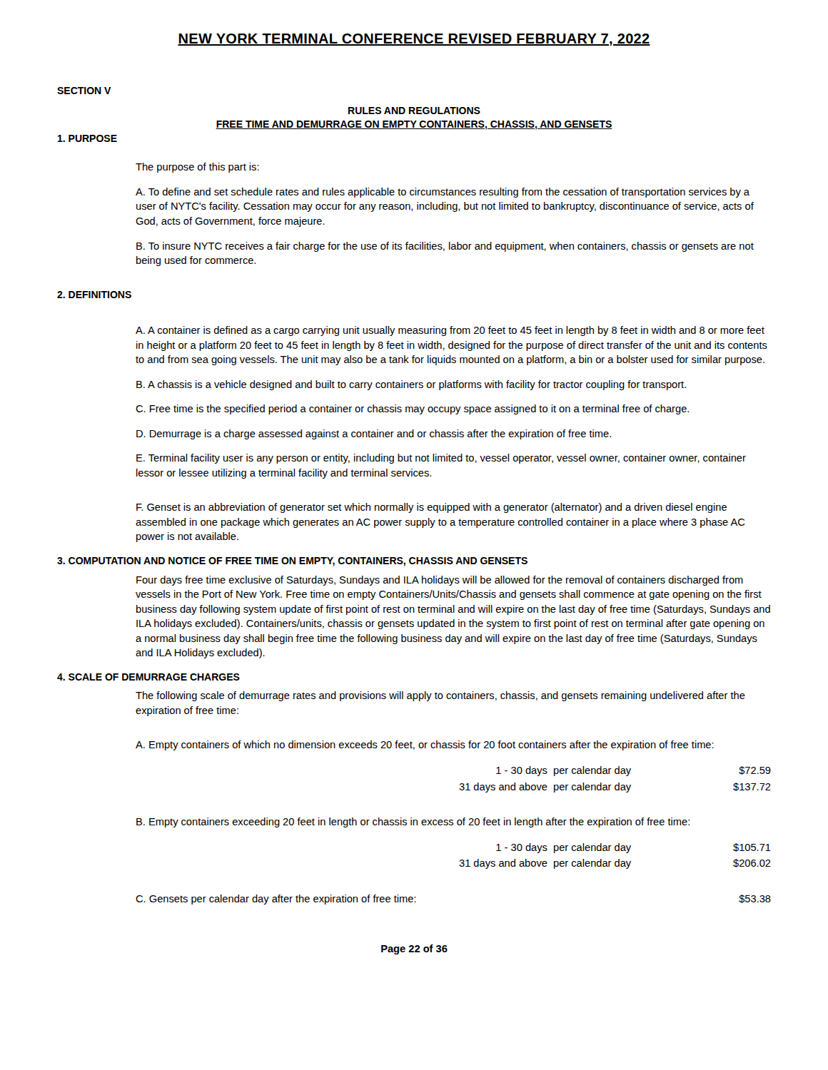NEW YORK TERMINAL CONFERENCE REVISED FEBRUARY 7, 2022
SECTION V
RULES AND REGULATIONS
FREE TIME AND DEMURRAGE ON EMPTY CONTAINERS, CHASSIS, AND GENSETS
1. PURPOSE
The purpose of this part is:
A. To define and set schedule rates and rules applicable to circumstances resulting from the cessation of transportation services by a user of NYTC's facility. Cessation may occur for any reason, including, but not limited to bankruptcy, discontinuance of service, acts of God, acts of Government, force majeure.
B. To insure NYTC receives a fair charge for the use of its facilities, labor and equipment, when containers, chassis or gensets are not being used for commerce.
2. DEFINITIONS
A. A container is defined as a cargo carrying unit usually measuring from 20 feet to 45 feet in length by 8 feet in width and 8 or more feet in height or a platform 20 feet to 45 feet in length by 8 feet in width, designed for the purpose of direct transfer of the unit and its contents to and from sea going vessels. The unit may also be a tank for liquids mounted on a platform, a bin or a bolster used for similar purpose.
B. A chassis is a vehicle designed and built to carry containers or platforms with facility for tractor coupling for transport.
C. Free time is the specified period a container or chassis may occupy space assigned to it on a terminal free of charge.
D. Demurrage is a charge assessed against a container and or chassis after the expiration of free time.
E. Terminal facility user is any person or entity, including but not limited to, vessel operator, vessel owner, container owner, container lessor or lessee utilizing a terminal facility and terminal services.
F. Genset is an abbreviation of generator set which normally is equipped with a generator (alternator) and a driven diesel engine assembled in one package which generates an AC power supply to a temperature controlled container in a place where 3 phase AC power is not available.
3. COMPUTATION AND NOTICE OF FREE TIME ON EMPTY, CONTAINERS, CHASSIS AND GENSETS
Four days free time exclusive of Saturdays, Sundays and ILA holidays will be allowed for the removal of containers discharged from vessels in the Port of New York. Free time on empty Containers/Units/Chassis and gensets shall commence at gate opening on the first business day following system update of first point of rest on terminal and will expire on the last day of free time (Saturdays, Sundays and ILA holidays excluded). Containers/units, chassis or gensets updated in the system to first point of rest on terminal after gate opening on a normal business day shall begin free time the following business day and will expire on the last day of free time (Saturdays, Sundays and ILA Holidays excluded).
4. SCALE OF DEMURRAGE CHARGES
The following scale of demurrage rates and provisions will apply to containers, chassis, and gensets remaining undelivered after the expiration of free time:
A. Empty containers of which no dimension exceeds 20 feet, or chassis for 20 foot containers after the expiration of free time:
| 1 - 30 days per calendar day | $72.59 |
| 31 days and above per calendar day | $137.72 |
B. Empty containers exceeding 20 feet in length or chassis in excess of 20 feet in length after the expiration of free time:
| 1 - 30 days per calendar day | $105.71 |
| 31 days and above per calendar day | $206.02 |
C. Gensets per calendar day after the expiration of free time: $53.38
Page 22 of 36